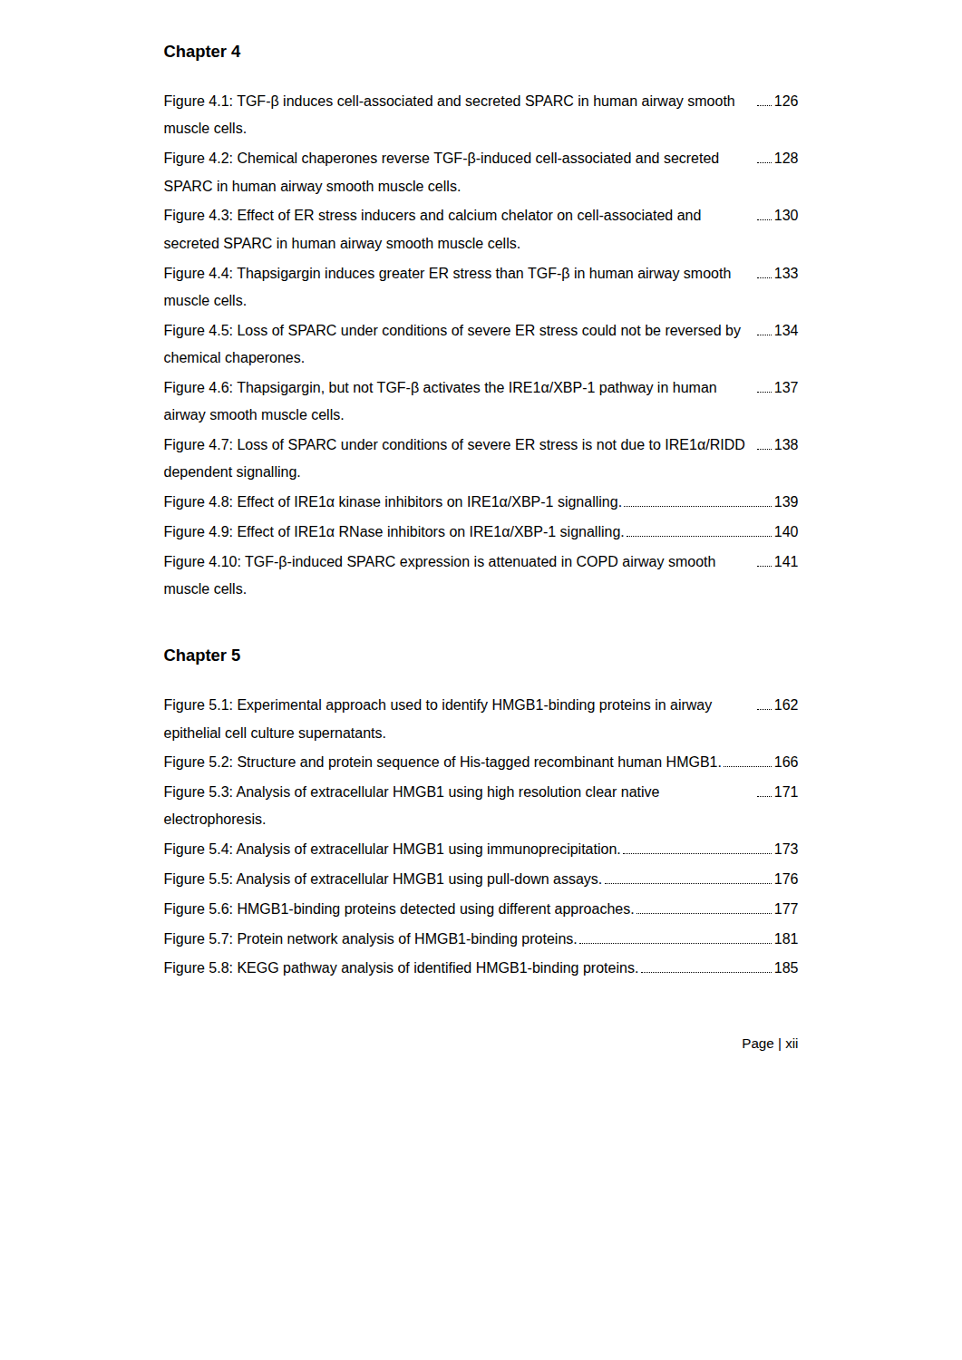Chapter 4
Figure 4.1: TGF-β induces cell-associated and secreted SPARC in human airway smooth muscle cells. 126
Figure 4.2: Chemical chaperones reverse TGF-β-induced cell-associated and secreted SPARC in human airway smooth muscle cells. 128
Figure 4.3: Effect of ER stress inducers and calcium chelator on cell-associated and secreted SPARC in human airway smooth muscle cells. 130
Figure 4.4: Thapsigargin induces greater ER stress than TGF-β in human airway smooth muscle cells. 133
Figure 4.5: Loss of SPARC under conditions of severe ER stress could not be reversed by chemical chaperones. 134
Figure 4.6: Thapsigargin, but not TGF-β activates the IRE1α/XBP-1 pathway in human airway smooth muscle cells. 137
Figure 4.7: Loss of SPARC under conditions of severe ER stress is not due to IRE1α/RIDD dependent signalling. 138
Figure 4.8: Effect of IRE1α kinase inhibitors on IRE1α/XBP-1 signalling. 139
Figure 4.9: Effect of IRE1α RNase inhibitors on IRE1α/XBP-1 signalling. 140
Figure 4.10: TGF-β-induced SPARC expression is attenuated in COPD airway smooth muscle cells. 141
Chapter 5
Figure 5.1: Experimental approach used to identify HMGB1-binding proteins in airway epithelial cell culture supernatants. 162
Figure 5.2: Structure and protein sequence of His-tagged recombinant human HMGB1. 166
Figure 5.3: Analysis of extracellular HMGB1 using high resolution clear native electrophoresis. 171
Figure 5.4: Analysis of extracellular HMGB1 using immunoprecipitation. 173
Figure 5.5: Analysis of extracellular HMGB1 using pull-down assays. 176
Figure 5.6: HMGB1-binding proteins detected using different approaches. 177
Figure 5.7: Protein network analysis of HMGB1-binding proteins. 181
Figure 5.8: KEGG pathway analysis of identified HMGB1-binding proteins. 185
Page | xii